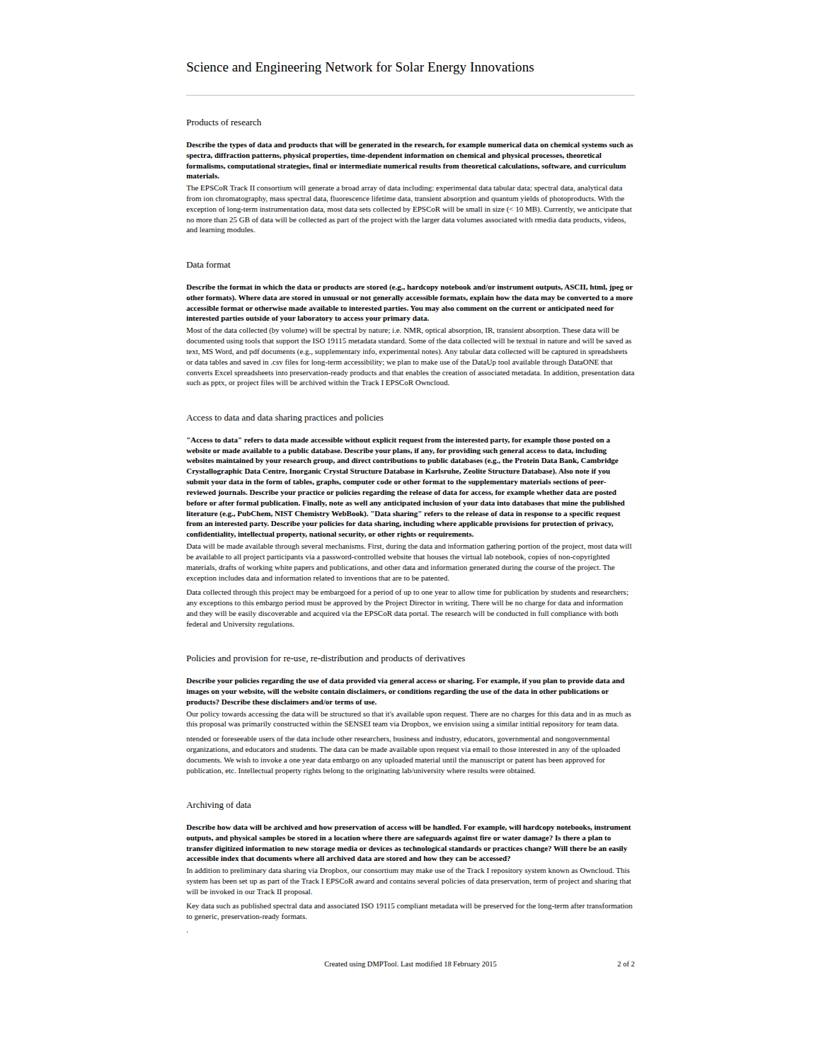Science and Engineering Network for Solar Energy Innovations
Products of research
Describe the types of data and products that will be generated in the research, for example numerical data on chemical systems such as spectra, diffraction patterns, physical properties, time-dependent information on chemical and physical processes, theoretical formalisms, computational strategies, final or intermediate numerical results from theoretical calculations, software, and curriculum materials.
The EPSCoR Track II consortium will generate a broad array of data including: experimental data tabular data; spectral data, analytical data from ion chromatography, mass spectral data, fluorescence lifetime data, transient absorption and quantum yields of photoproducts. With the exception of long-term instrumentation data, most data sets collected by EPSCoR will be small in size (< 10 MB). Currently, we anticipate that no more than 25 GB of data will be collected as part of the project with the larger data volumes associated with rmedia data products, videos, and learning modules.
Data format
Describe the format in which the data or products are stored (e.g., hardcopy notebook and/or instrument outputs, ASCII, html, jpeg or other formats). Where data are stored in unusual or not generally accessible formats, explain how the data may be converted to a more accessible format or otherwise made available to interested parties. You may also comment on the current or anticipated need for interested parties outside of your laboratory to access your primary data.
Most of the data collected (by volume) will be spectral by nature; i.e. NMR, optical absorption, IR, transient absorption. These data will be documented using tools that support the ISO 19115 metadata standard. Some of the data collected will be textual in nature and will be saved as text, MS Word, and pdf documents (e.g., supplementary info, experimental notes). Any tabular data collected will be captured in spreadsheets or data tables and saved in .csv files for long-term accessibility; we plan to make use of the DataUp tool available through DataONE that converts Excel spreadsheets into preservation-ready products and that enables the creation of associated metadata. In addition, presentation data such as pptx, or project files will be archived within the Track I EPSCoR Owncloud.
Access to data and data sharing practices and policies
"Access to data" refers to data made accessible without explicit request from the interested party, for example those posted on a website or made available to a public database. Describe your plans, if any, for providing such general access to data, including websites maintained by your research group, and direct contributions to public databases (e.g., the Protein Data Bank, Cambridge Crystallographic Data Centre, Inorganic Crystal Structure Database in Karlsruhe, Zeolite Structure Database). Also note if you submit your data in the form of tables, graphs, computer code or other format to the supplementary materials sections of peer-reviewed journals. Describe your practice or policies regarding the release of data for access, for example whether data are posted before or after formal publication. Finally, note as well any anticipated inclusion of your data into databases that mine the published literature (e.g., PubChem, NIST Chemistry WebBook). "Data sharing" refers to the release of data in response to a specific request from an interested party. Describe your policies for data sharing, including where applicable provisions for protection of privacy, confidentiality, intellectual property, national security, or other rights or requirements.
Data will be made available through several mechanisms. First, during the data and information gathering portion of the project, most data will be available to all project participants via a password-controlled website that houses the virtual lab notebook, copies of non-copyrighted materials, drafts of working white papers and publications, and other data and information generated during the course of the project. The exception includes data and information related to inventions that are to be patented.
Data collected through this project may be embargoed for a period of up to one year to allow time for publication by students and researchers; any exceptions to this embargo period must be approved by the Project Director in writing. There will be no charge for data and information and they will be easily discoverable and acquired via the EPSCoR data portal. The research will be conducted in full compliance with both federal and University regulations.
Policies and provision for re-use, re-distribution and products of derivatives
Describe your policies regarding the use of data provided via general access or sharing. For example, if you plan to provide data and images on your website, will the website contain disclaimers, or conditions regarding the use of the data in other publications or products? Describe these disclaimers and/or terms of use.
Our policy towards accessing the data will be structured so that it's available upon request. There are no charges for this data and in as much as this proposal was primarily constructed within the SENSEI team via Dropbox, we envision using a similar intitial repository for team data.
ntended or foreseeable users of the data include other researchers, business and industry, educators, governmental and nongovernmental organizations, and educators and students. The data can be made available upon request via email to those interested in any of the uploaded documents. We wish to invoke a one year data embargo on any uploaded material until the manuscript or patent has been approved for publication, etc. Intellectual property rights belong to the originating lab/university where results were obtained.
Archiving of data
Describe how data will be archived and how preservation of access will be handled. For example, will hardcopy notebooks, instrument outputs, and physical samples be stored in a location where there are safeguards against fire or water damage? Is there a plan to transfer digitized information to new storage media or devices as technological standards or practices change? Will there be an easily accessible index that documents where all archived data are stored and how they can be accessed?
In addition to preliminary data sharing via Dropbox, our consortium may make use of the Track I repository system known as Owncloud. This system has been set up as part of the Track I EPSCoR award and contains several policies of data preservation, term of project and sharing that will be invoked in our Track II proposal.
Key data such as published spectral data and associated ISO 19115 compliant metadata will be preserved for the long-term after transformation to generic, preservation-ready formats.
.
Created using DMPTool. Last modified 18 February 2015
2 of 2